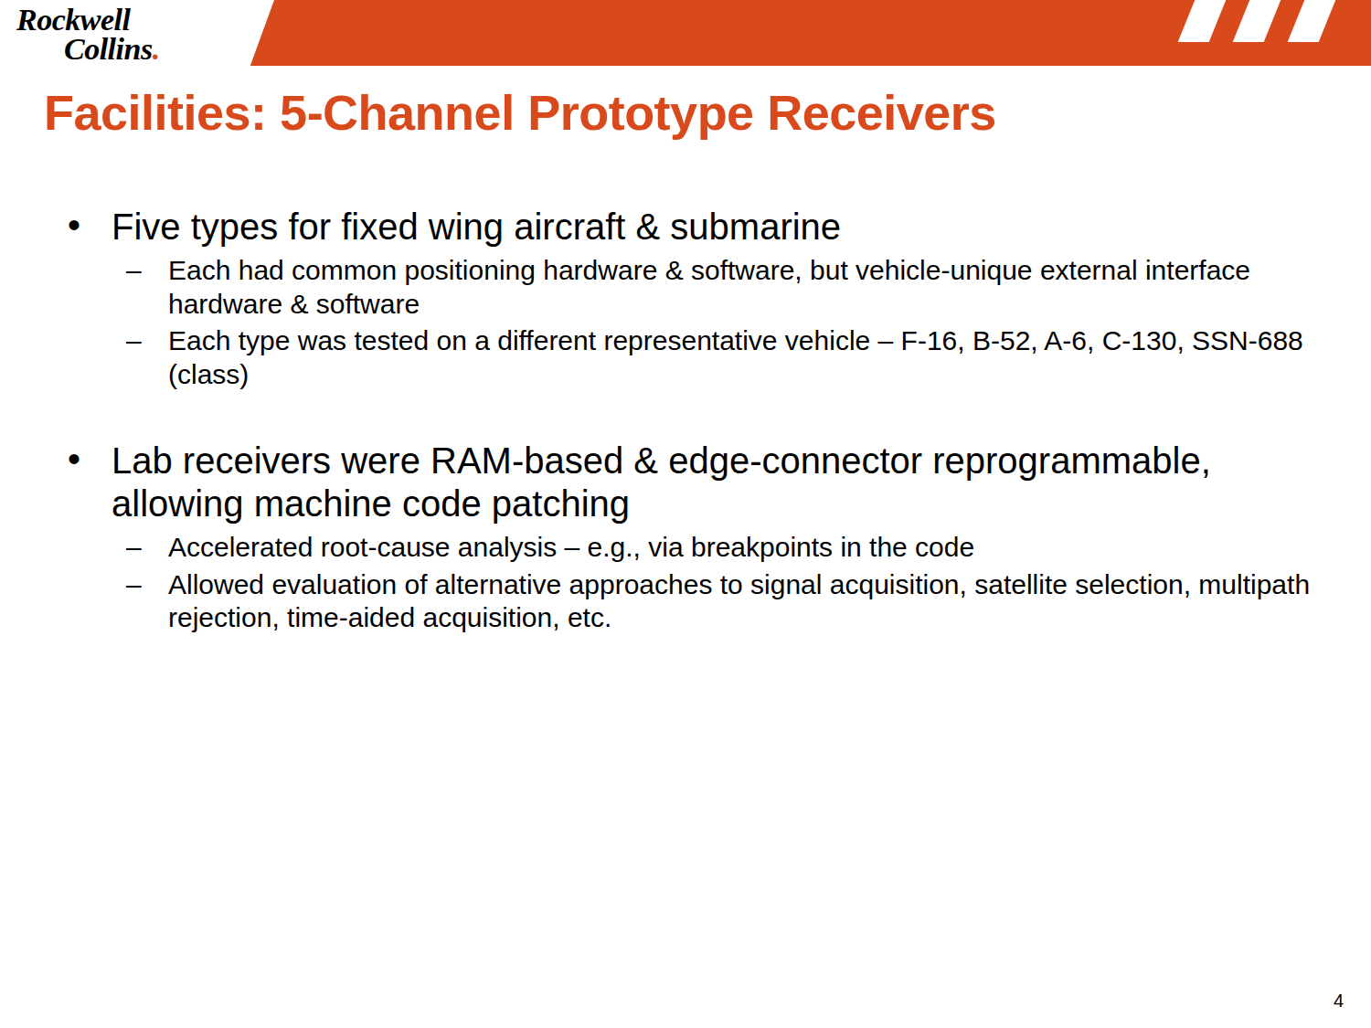Rockwell Collins.
Facilities: 5-Channel Prototype Receivers
Five types for fixed wing aircraft & submarine
Each had common positioning hardware & software, but vehicle-unique external interface hardware & software
Each type was tested on a different representative vehicle – F-16, B-52, A-6, C-130, SSN-688 (class)
Lab receivers were RAM-based & edge-connector reprogrammable, allowing machine code patching
Accelerated root-cause analysis – e.g., via breakpoints in the code
Allowed evaluation of alternative approaches to signal acquisition, satellite selection, multipath rejection, time-aided acquisition, etc.
4